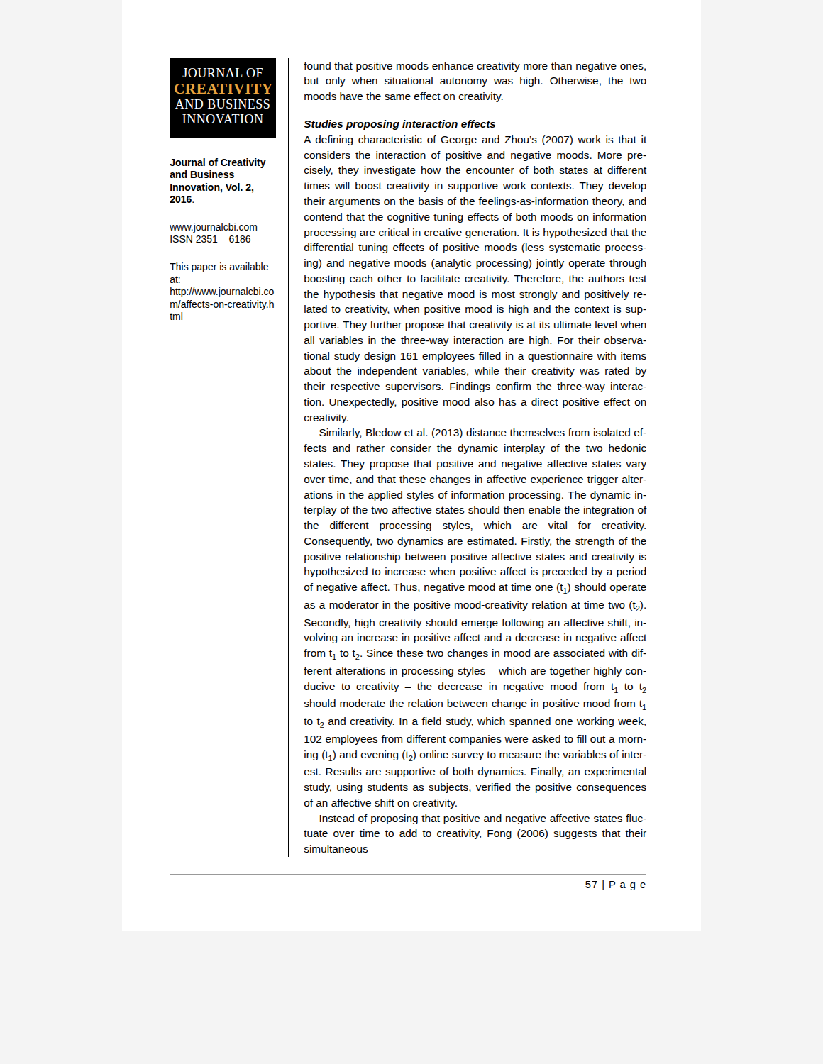Journal of
Creativity
and Business
Innovation
Journal of Creativity and Business Innovation, Vol. 2, 2016.
www.journalcbi.com
ISSN 2351 – 6186
This paper is available at:
http://www.journalcbi.com/affects-on-creativity.html
found that positive moods enhance creativity more than negative ones, but only when situational autonomy was high. Otherwise, the two moods have the same effect on creativity.
Studies proposing interaction effects
A defining characteristic of George and Zhou’s (2007) work is that it considers the interaction of positive and negative moods. More precisely, they investigate how the encounter of both states at different times will boost creativity in supportive work contexts. They develop their arguments on the basis of the feelings-as-information theory, and contend that the cognitive tuning effects of both moods on information processing are critical in creative generation. It is hypothesized that the differential tuning effects of positive moods (less systematic processing) and negative moods (analytic processing) jointly operate through boosting each other to facilitate creativity. Therefore, the authors test the hypothesis that negative mood is most strongly and positively related to creativity, when positive mood is high and the context is supportive. They further propose that creativity is at its ultimate level when all variables in the three-way interaction are high. For their observational study design 161 employees filled in a questionnaire with items about the independent variables, while their creativity was rated by their respective supervisors. Findings confirm the three-way interaction. Unexpectedly, positive mood also has a direct positive effect on creativity.
Similarly, Bledow et al. (2013) distance themselves from isolated effects and rather consider the dynamic interplay of the two hedonic states. They propose that positive and negative affective states vary over time, and that these changes in affective experience trigger alterations in the applied styles of information processing. The dynamic interplay of the two affective states should then enable the integration of the different processing styles, which are vital for creativity. Consequently, two dynamics are estimated. Firstly, the strength of the positive relationship between positive affective states and creativity is hypothesized to increase when positive affect is preceded by a period of negative affect. Thus, negative mood at time one (t1) should operate as a moderator in the positive mood-creativity relation at time two (t2). Secondly, high creativity should emerge following an affective shift, involving an increase in positive affect and a decrease in negative affect from t1 to t2. Since these two changes in mood are associated with different alterations in processing styles – which are together highly conducive to creativity – the decrease in negative mood from t1 to t2 should moderate the relation between change in positive mood from t1 to t2 and creativity. In a field study, which spanned one working week, 102 employees from different companies were asked to fill out a morning (t1) and evening (t2) online survey to measure the variables of interest. Results are supportive of both dynamics. Finally, an experimental study, using students as subjects, verified the positive consequences of an affective shift on creativity.
Instead of proposing that positive and negative affective states fluctuate over time to add to creativity, Fong (2006) suggests that their simultaneous
57 | P a g e